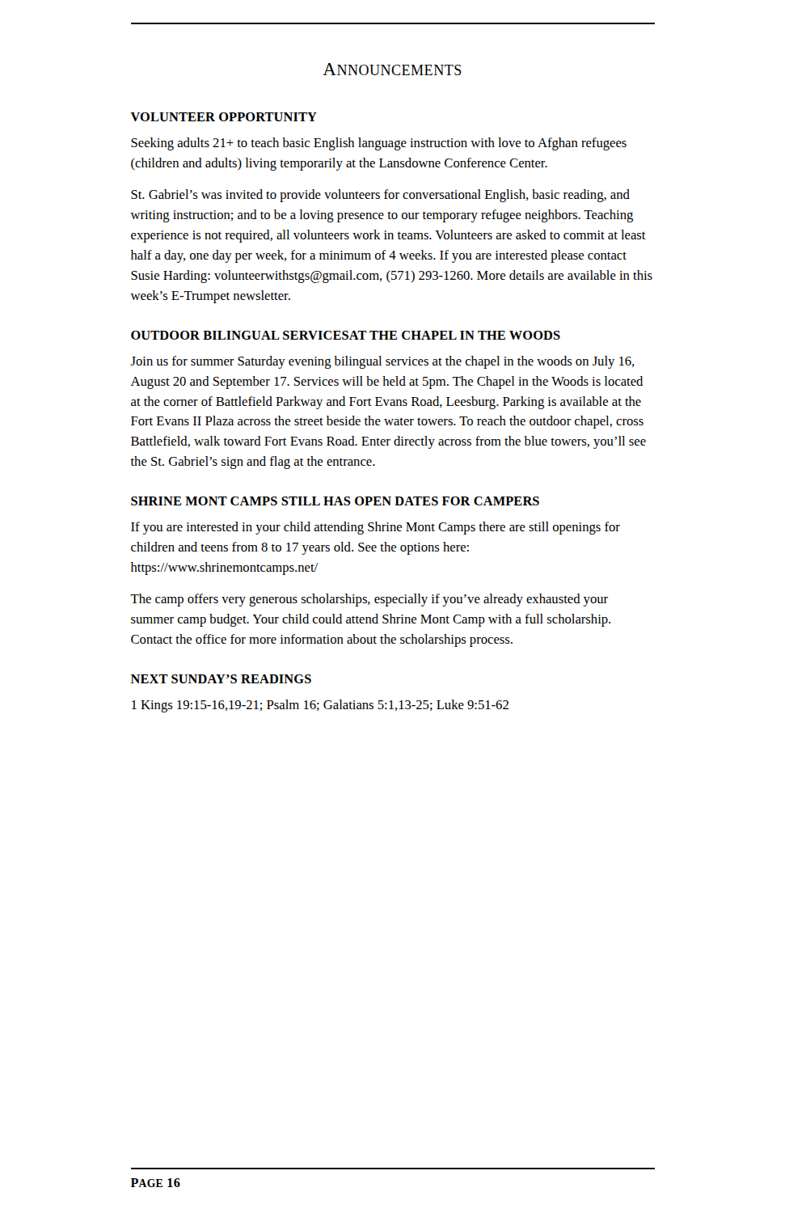Announcements
VOLUNTEER OPPORTUNITY
Seeking adults 21+ to teach basic English language instruction with love to Afghan refugees (children and adults) living temporarily at the Lansdowne Conference Center.
St. Gabriel’s was invited to provide volunteers for conversational English, basic reading, and writing instruction; and to be a loving presence to our temporary refugee neighbors. Teaching experience is not required, all volunteers work in teams. Volunteers are asked to commit at least half a day, one day per week, for a minimum of 4 weeks. If you are interested please contact Susie Harding: volunteerwithstgs@gmail.com, (571) 293-1260. More details are available in this week’s E-Trumpet newsletter.
OUTDOOR BILINGUAL SERVICESAT THE CHAPEL IN THE WOODS
Join us for summer Saturday evening bilingual services at the chapel in the woods on July 16, August 20 and September 17. Services will be held at 5pm. The Chapel in the Woods is located at the corner of Battlefield Parkway and Fort Evans Road, Leesburg. Parking is available at the Fort Evans II Plaza across the street beside the water towers. To reach the outdoor chapel, cross Battlefield, walk toward Fort Evans Road. Enter directly across from the blue towers, you’ll see the St. Gabriel’s sign and flag at the entrance.
SHRINE MONT CAMPS STILL HAS OPEN DATES FOR CAMPERS
If you are interested in your child attending Shrine Mont Camps there are still openings for children and teens from 8 to 17 years old. See the options here: https://www.shrinemontcamps.net/
The camp offers very generous scholarships, especially if you’ve already exhausted your summer camp budget. Your child could attend Shrine Mont Camp with a full scholarship. Contact the office for more information about the scholarships process.
NEXT SUNDAY’S READINGS
1 Kings 19:15-16,19-21; Psalm 16; Galatians 5:1,13-25; Luke 9:51-62
PAGE 16